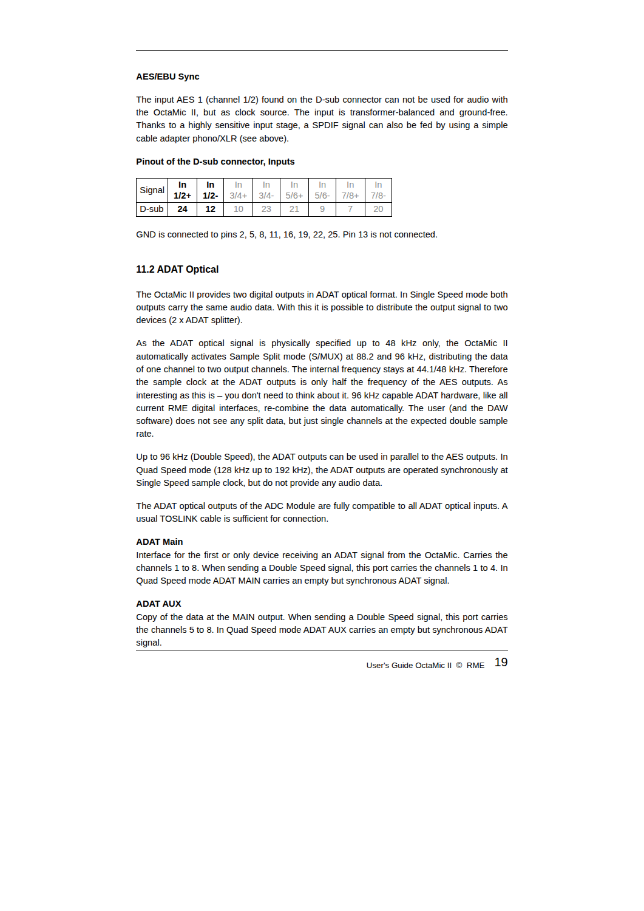AES/EBU Sync
The input AES 1 (channel 1/2) found on the D-sub connector can not be used for audio with the OctaMic II, but as clock source. The input is transformer-balanced and ground-free. Thanks to a highly sensitive input stage, a SPDIF signal can also be fed by using a simple cable adapter phono/XLR (see above).
Pinout of the D-sub connector, Inputs
| Signal | In 1/2+ | In 1/2- | In 3/4+ | In 3/4- | In 5/6+ | In 5/6- | In 7/8+ | In 7/8- |
| D-sub | 24 | 12 | 10 | 23 | 21 | 9 | 7 | 20 |
GND is connected to pins 2, 5, 8, 11, 16, 19, 22, 25. Pin 13 is not connected.
11.2 ADAT Optical
The OctaMic II provides two digital outputs in ADAT optical format. In Single Speed mode both outputs carry the same audio data. With this it is possible to distribute the output signal to two devices (2 x ADAT splitter).
As the ADAT optical signal is physically specified up to 48 kHz only, the OctaMic II automatically activates Sample Split mode (S/MUX) at 88.2 and 96 kHz, distributing the data of one channel to two output channels. The internal frequency stays at 44.1/48 kHz. Therefore the sample clock at the ADAT outputs is only half the frequency of the AES outputs. As interesting as this is – you don't need to think about it. 96 kHz capable ADAT hardware, like all current RME digital interfaces, re-combine the data automatically. The user (and the DAW software) does not see any split data, but just single channels at the expected double sample rate.
Up to 96 kHz (Double Speed), the ADAT outputs can be used in parallel to the AES outputs. In Quad Speed mode (128 kHz up to 192 kHz), the ADAT outputs are operated synchronously at Single Speed sample clock, but do not provide any audio data.
The ADAT optical outputs of the ADC Module are fully compatible to all ADAT optical inputs. A usual TOSLINK cable is sufficient for connection.
ADAT Main
Interface for the first or only device receiving an ADAT signal from the OctaMic. Carries the channels 1 to 8. When sending a Double Speed signal, this port carries the channels 1 to 4. In Quad Speed mode ADAT MAIN carries an empty but synchronous ADAT signal.
ADAT AUX
Copy of the data at the MAIN output. When sending a Double Speed signal, this port carries the channels 5 to 8. In Quad Speed mode ADAT AUX carries an empty but synchronous ADAT signal.
User's Guide OctaMic II © RME 19